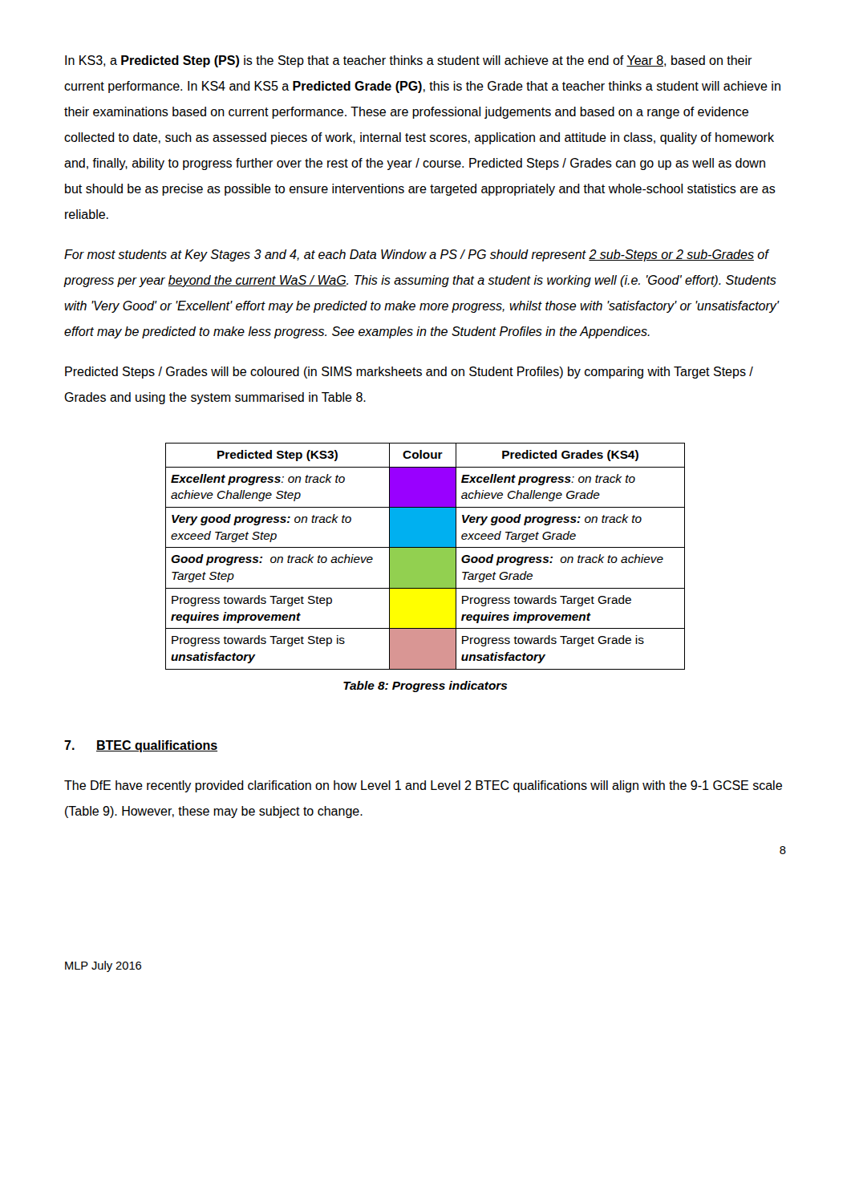In KS3, a Predicted Step (PS) is the Step that a teacher thinks a student will achieve at the end of Year 8, based on their current performance. In KS4 and KS5 a Predicted Grade (PG), this is the Grade that a teacher thinks a student will achieve in their examinations based on current performance. These are professional judgements and based on a range of evidence collected to date, such as assessed pieces of work, internal test scores, application and attitude in class, quality of homework and, finally, ability to progress further over the rest of the year / course. Predicted Steps / Grades can go up as well as down but should be as precise as possible to ensure interventions are targeted appropriately and that whole-school statistics are as reliable.
For most students at Key Stages 3 and 4, at each Data Window a PS / PG should represent 2 sub-Steps or 2 sub-Grades of progress per year beyond the current WaS / WaG. This is assuming that a student is working well (i.e. 'Good' effort). Students with 'Very Good' or 'Excellent' effort may be predicted to make more progress, whilst those with 'satisfactory' or 'unsatisfactory' effort may be predicted to make less progress. See examples in the Student Profiles in the Appendices.
Predicted Steps / Grades will be coloured (in SIMS marksheets and on Student Profiles) by comparing with Target Steps / Grades and using the system summarised in Table 8.
| Predicted Step (KS3) | Colour | Predicted Grades (KS4) |
| --- | --- | --- |
| Excellent progress : on track to achieve Challenge Step | | Excellent progress : on track to achieve Challenge Grade |
| Very good progress: on track to exceed Target Step | | Very good progress: on track to exceed Target Grade |
| Good progress: on track to achieve Target Step | | Good progress: on track to achieve Target Grade |
| Progress towards Target Step requires improvement | | Progress towards Target Grade requires improvement |
| Progress towards Target Step is unsatisfactory | | Progress towards Target Grade is unsatisfactory |
Table 8: Progress indicators
7. BTEC qualifications
The DfE have recently provided clarification on how Level 1 and Level 2 BTEC qualifications will align with the 9-1 GCSE scale (Table 9). However, these may be subject to change.
8
MLP July 2016